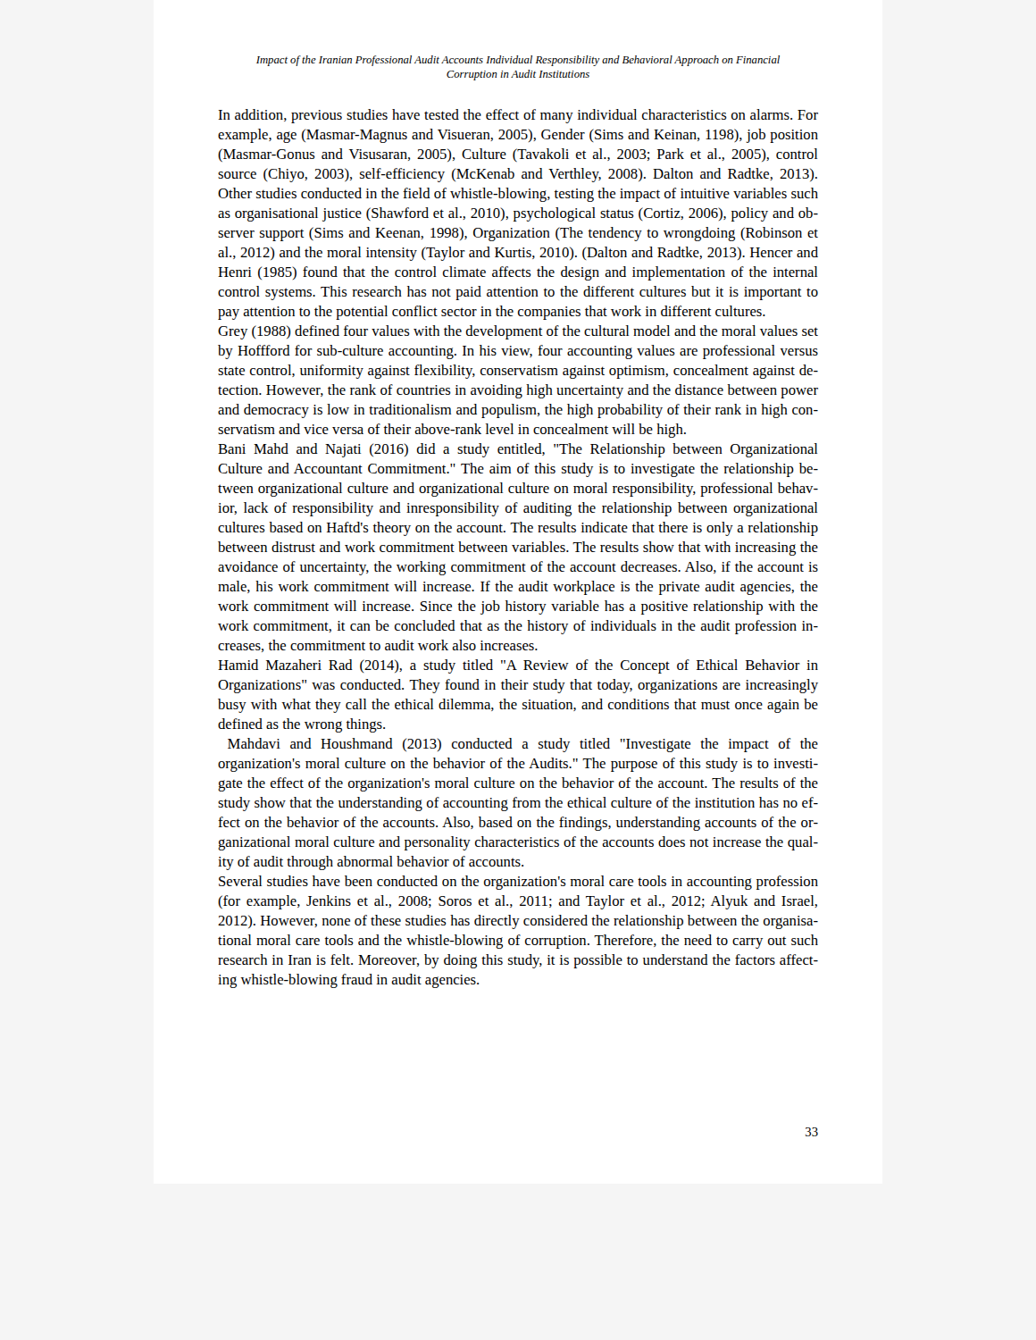Impact of the Iranian Professional Audit Accounts Individual Responsibility and Behavioral Approach on Financial Corruption in Audit Institutions
In addition, previous studies have tested the effect of many individual characteristics on alarms. For example, age (Masmar-Magnus and Visueran, 2005), Gender (Sims and Keinan, 1198), job position (Masmar-Gonus and Visusaran, 2005), Culture (Tavakoli et al., 2003; Park et al., 2005), control source (Chiyo, 2003), self-efficiency (McKenab and Verthley, 2008). Dalton and Radtke, 2013). Other studies conducted in the field of whistle-blowing, testing the impact of intuitive variables such as organisational justice (Shawford et al., 2010), psychological status (Cortiz, 2006), policy and observer support (Sims and Keenan, 1998), Organization (The tendency to wrongdoing (Robinson et al., 2012) and the moral intensity (Taylor and Kurtis, 2010). (Dalton and Radtke, 2013). Hencer and Henri (1985) found that the control climate affects the design and implementation of the internal control systems. This research has not paid attention to the different cultures but it is important to pay attention to the potential conflict sector in the companies that work in different cultures.
Grey (1988) defined four values with the development of the cultural model and the moral values set by Hoffford for sub-culture accounting. In his view, four accounting values are professional versus state control, uniformity against flexibility, conservatism against optimism, concealment against detection. However, the rank of countries in avoiding high uncertainty and the distance between power and democracy is low in traditionalism and populism, the high probability of their rank in high conservatism and vice versa of their above-rank level in concealment will be high.
Bani Mahd and Najati (2016) did a study entitled, "The Relationship between Organizational Culture and Accountant Commitment." The aim of this study is to investigate the relationship between organizational culture and organizational culture on moral responsibility, professional behavior, lack of responsibility and inresponsibility of auditing the relationship between organizational cultures based on Haftd's theory on the account. The results indicate that there is only a relationship between distrust and work commitment between variables. The results show that with increasing the avoidance of uncertainty, the working commitment of the account decreases. Also, if the account is male, his work commitment will increase. If the audit workplace is the private audit agencies, the work commitment will increase. Since the job history variable has a positive relationship with the work commitment, it can be concluded that as the history of individuals in the audit profession increases, the commitment to audit work also increases.
Hamid Mazaheri Rad (2014), a study titled "A Review of the Concept of Ethical Behavior in Organizations" was conducted. They found in their study that today, organizations are increasingly busy with what they call the ethical dilemma, the situation, and conditions that must once again be defined as the wrong things.
Mahdavi and Houshmand (2013) conducted a study titled "Investigate the impact of the organization's moral culture on the behavior of the Audits." The purpose of this study is to investigate the effect of the organization's moral culture on the behavior of the account. The results of the study show that the understanding of accounting from the ethical culture of the institution has no effect on the behavior of the accounts. Also, based on the findings, understanding accounts of the organizational moral culture and personality characteristics of the accounts does not increase the quality of audit through abnormal behavior of accounts.
Several studies have been conducted on the organization's moral care tools in accounting profession (for example, Jenkins et al., 2008; Soros et al., 2011; and Taylor et al., 2012; Alyuk and Israel, 2012). However, none of these studies has directly considered the relationship between the organisational moral care tools and the whistle-blowing of corruption. Therefore, the need to carry out such research in Iran is felt. Moreover, by doing this study, it is possible to understand the factors affecting whistle-blowing fraud in audit agencies.
33